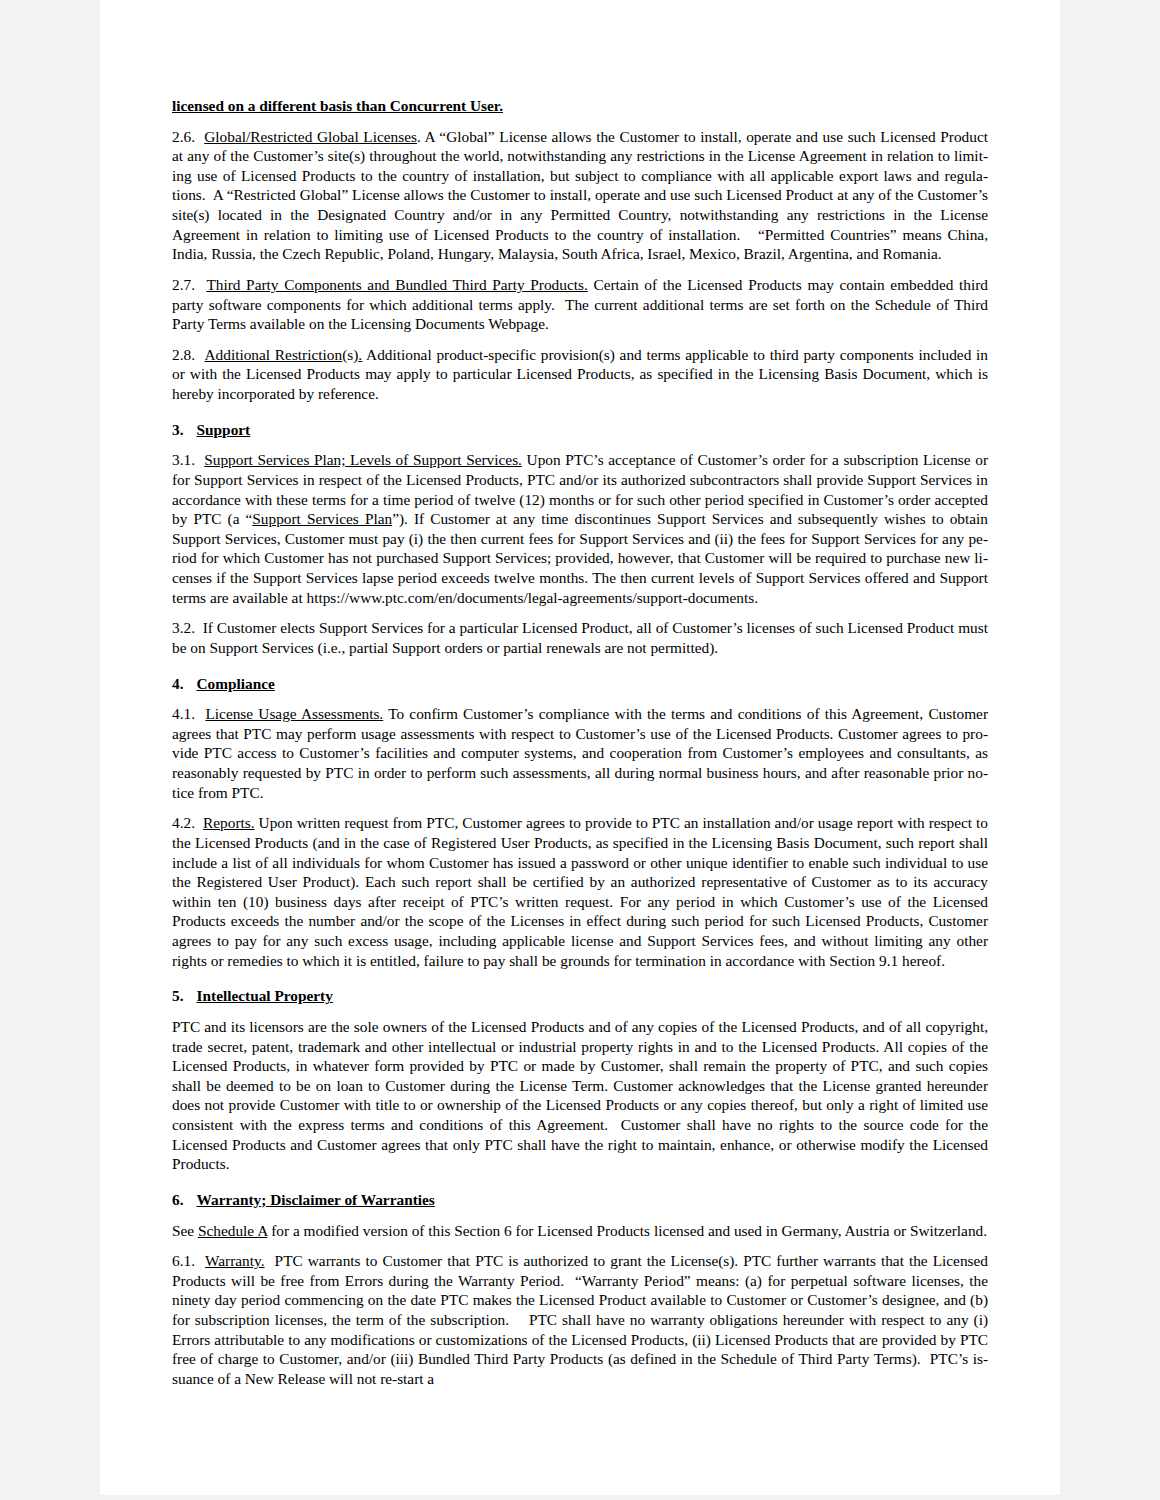licensed on a different basis than Concurrent User.
2.6. Global/Restricted Global Licenses. A “Global” License allows the Customer to install, operate and use such Licensed Product at any of the Customer’s site(s) throughout the world, notwithstanding any restrictions in the License Agreement in relation to limiting use of Licensed Products to the country of installation, but subject to compliance with all applicable export laws and regulations. A “Restricted Global” License allows the Customer to install, operate and use such Licensed Product at any of the Customer’s site(s) located in the Designated Country and/or in any Permitted Country, notwithstanding any restrictions in the License Agreement in relation to limiting use of Licensed Products to the country of installation. “Permitted Countries” means China, India, Russia, the Czech Republic, Poland, Hungary, Malaysia, South Africa, Israel, Mexico, Brazil, Argentina, and Romania.
2.7. Third Party Components and Bundled Third Party Products. Certain of the Licensed Products may contain embedded third party software components for which additional terms apply. The current additional terms are set forth on the Schedule of Third Party Terms available on the Licensing Documents Webpage.
2.8. Additional Restriction(s). Additional product-specific provision(s) and terms applicable to third party components included in or with the Licensed Products may apply to particular Licensed Products, as specified in the Licensing Basis Document, which is hereby incorporated by reference.
3. Support
3.1. Support Services Plan; Levels of Support Services. Upon PTC’s acceptance of Customer’s order for a subscription License or for Support Services in respect of the Licensed Products, PTC and/or its authorized subcontractors shall provide Support Services in accordance with these terms for a time period of twelve (12) months or for such other period specified in Customer’s order accepted by PTC (a “Support Services Plan”). If Customer at any time discontinues Support Services and subsequently wishes to obtain Support Services, Customer must pay (i) the then current fees for Support Services and (ii) the fees for Support Services for any period for which Customer has not purchased Support Services; provided, however, that Customer will be required to purchase new licenses if the Support Services lapse period exceeds twelve months. The then current levels of Support Services offered and Support terms are available at https://www.ptc.com/en/documents/legal-agreements/support-documents.
3.2. If Customer elects Support Services for a particular Licensed Product, all of Customer’s licenses of such Licensed Product must be on Support Services (i.e., partial Support orders or partial renewals are not permitted).
4. Compliance
4.1. License Usage Assessments. To confirm Customer’s compliance with the terms and conditions of this Agreement, Customer agrees that PTC may perform usage assessments with respect to Customer’s use of the Licensed Products. Customer agrees to provide PTC access to Customer’s facilities and computer systems, and cooperation from Customer’s employees and consultants, as reasonably requested by PTC in order to perform such assessments, all during normal business hours, and after reasonable prior notice from PTC.
4.2. Reports. Upon written request from PTC, Customer agrees to provide to PTC an installation and/or usage report with respect to the Licensed Products (and in the case of Registered User Products, as specified in the Licensing Basis Document, such report shall include a list of all individuals for whom Customer has issued a password or other unique identifier to enable such individual to use the Registered User Product). Each such report shall be certified by an authorized representative of Customer as to its accuracy within ten (10) business days after receipt of PTC’s written request. For any period in which Customer’s use of the Licensed Products exceeds the number and/or the scope of the Licenses in effect during such period for such Licensed Products, Customer agrees to pay for any such excess usage, including applicable license and Support Services fees, and without limiting any other rights or remedies to which it is entitled, failure to pay shall be grounds for termination in accordance with Section 9.1 hereof.
5. Intellectual Property
PTC and its licensors are the sole owners of the Licensed Products and of any copies of the Licensed Products, and of all copyright, trade secret, patent, trademark and other intellectual or industrial property rights in and to the Licensed Products. All copies of the Licensed Products, in whatever form provided by PTC or made by Customer, shall remain the property of PTC, and such copies shall be deemed to be on loan to Customer during the License Term. Customer acknowledges that the License granted hereunder does not provide Customer with title to or ownership of the Licensed Products or any copies thereof, but only a right of limited use consistent with the express terms and conditions of this Agreement. Customer shall have no rights to the source code for the Licensed Products and Customer agrees that only PTC shall have the right to maintain, enhance, or otherwise modify the Licensed Products.
6. Warranty; Disclaimer of Warranties
See Schedule A for a modified version of this Section 6 for Licensed Products licensed and used in Germany, Austria or Switzerland.
6.1. Warranty. PTC warrants to Customer that PTC is authorized to grant the License(s). PTC further warrants that the Licensed Products will be free from Errors during the Warranty Period. “Warranty Period” means: (a) for perpetual software licenses, the ninety day period commencing on the date PTC makes the Licensed Product available to Customer or Customer’s designee, and (b) for subscription licenses, the term of the subscription. PTC shall have no warranty obligations hereunder with respect to any (i) Errors attributable to any modifications or customizations of the Licensed Products, (ii) Licensed Products that are provided by PTC free of charge to Customer, and/or (iii) Bundled Third Party Products (as defined in the Schedule of Third Party Terms). PTC’s issuance of a New Release will not re-start a